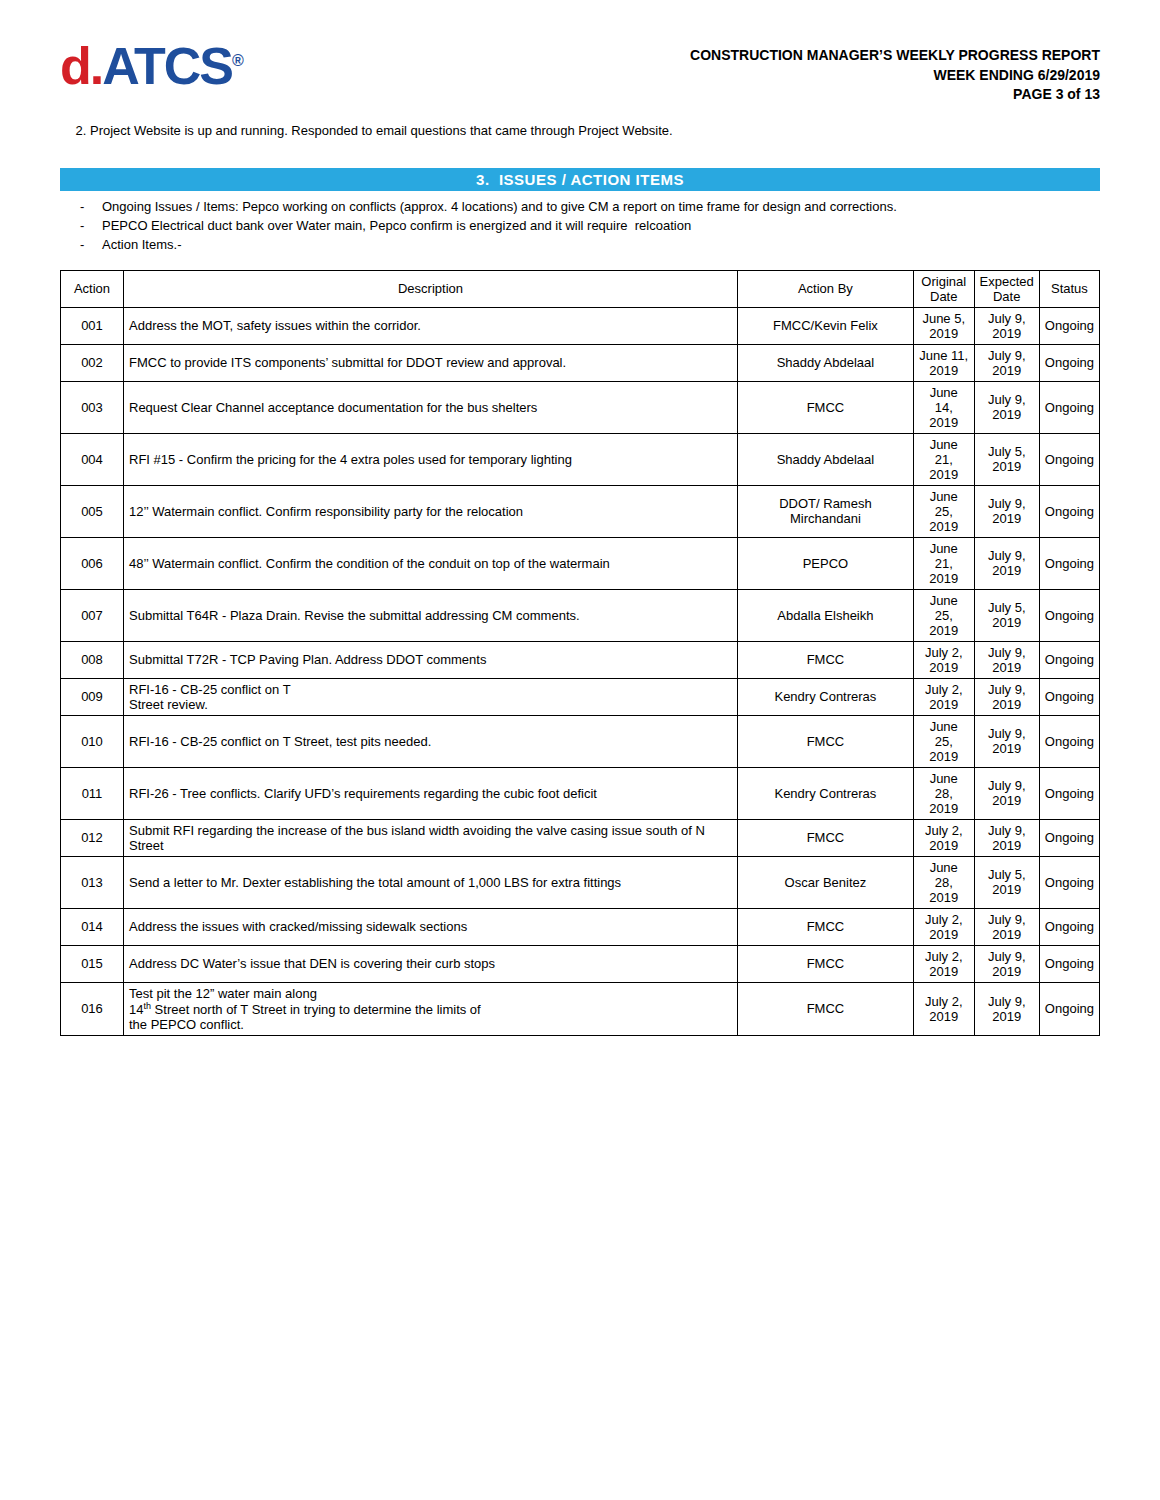d. ATCS®
CONSTRUCTION MANAGER’S WEEKLY PROGRESS REPORT
WEEK ENDING 6/29/2019
PAGE 3 of 13
Project Website is up and running. Responded to email questions that came through Project Website.
3. ISSUES / ACTION ITEMS
Ongoing Issues / Items: Pepco working on conflicts (approx. 4 locations) and to give CM a report on time frame for design and corrections.
PEPCO Electrical duct bank over Water main, Pepco confirm is energized and it will require relcoation
Action Items.-
| Action | Description | Action By | Original Date | Expected Date | Status |
| --- | --- | --- | --- | --- | --- |
| 001 | Address the MOT, safety issues within the corridor. | FMCC/Kevin Felix | June 5, 2019 | July 9, 2019 | Ongoing |
| 002 | FMCC to provide ITS components’ submittal for DDOT review and approval. | Shaddy Abdelaal | June 11, 2019 | July 9, 2019 | Ongoing |
| 003 | Request Clear Channel acceptance documentation for the bus shelters | FMCC | June 14, 2019 | July 9, 2019 | Ongoing |
| 004 | RFI #15 - Confirm the pricing for the 4 extra poles used for temporary lighting | Shaddy Abdelaal | June 21, 2019 | July 5, 2019 | Ongoing |
| 005 | 12’’ Watermain conflict. Confirm responsibility party for the relocation | DDOT/ Ramesh Mirchandani | June 25, 2019 | July 9, 2019 | Ongoing |
| 006 | 48’’ Watermain conflict. Confirm the condition of the conduit on top of the watermain | PEPCO | June 21, 2019 | July 9, 2019 | Ongoing |
| 007 | Submittal T64R - Plaza Drain. Revise the submittal addressing CM comments. | Abdalla Elsheikh | June 25, 2019 | July 5, 2019 | Ongoing |
| 008 | Submittal T72R - TCP Paving Plan. Address DDOT comments | FMCC | July 2, 2019 | July 9, 2019 | Ongoing |
| 009 | RFI-16 - CB-25 conflict on T Street review. | Kendry Contreras | July 2, 2019 | July 9, 2019 | Ongoing |
| 010 | RFI-16 - CB-25 conflict on T Street, test pits needed. | FMCC | June 25, 2019 | July 9, 2019 | Ongoing |
| 011 | RFI-26 - Tree conflicts. Clarify UFD’s requirements regarding the cubic foot deficit | Kendry Contreras | June 28, 2019 | July 9, 2019 | Ongoing |
| 012 | Submit RFI regarding the increase of the bus island width avoiding the valve casing issue south of N Street | FMCC | July 2, 2019 | July 9, 2019 | Ongoing |
| 013 | Send a letter to Mr. Dexter establishing the total amount of 1,000 LBS for extra fittings | Oscar Benitez | June 28, 2019 | July 5, 2019 | Ongoing |
| 014 | Address the issues with cracked/missing sidewalk sections | FMCC | July 2, 2019 | July 9, 2019 | Ongoing |
| 015 | Address DC Water’s issue that DEN is covering their curb stops | FMCC | July 2, 2019 | July 9, 2019 | Ongoing |
| 016 | Test pit the 12” water main along 14 th Street north of T Street in trying to determine the limits of the PEPCO conflict. | FMCC | July 2, 2019 | July 9, 2019 | Ongoing |